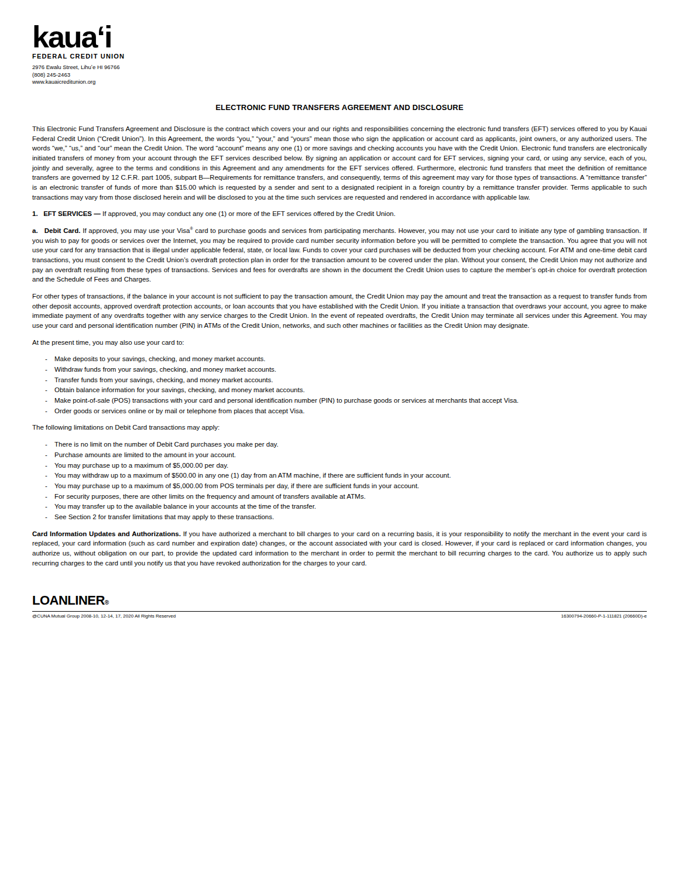kauaʻi
FEDERAL CREDIT UNION
2976 Ewalu Street, Lihuʻe HI 96766
(808) 245-2463
www.kauaicreditunion.org
ELECTRONIC FUND TRANSFERS AGREEMENT AND DISCLOSURE
This Electronic Fund Transfers Agreement and Disclosure is the contract which covers your and our rights and responsibilities concerning the electronic fund transfers (EFT) services offered to you by Kauai Federal Credit Union (“Credit Union”). In this Agreement, the words “you,” “your,” and “yours” mean those who sign the application or account card as applicants, joint owners, or any authorized users. The words “we,” “us,” and “our” mean the Credit Union. The word “account” means any one (1) or more savings and checking accounts you have with the Credit Union. Electronic fund transfers are electronically initiated transfers of money from your account through the EFT services described below. By signing an application or account card for EFT services, signing your card, or using any service, each of you, jointly and severally, agree to the terms and conditions in this Agreement and any amendments for the EFT services offered. Furthermore, electronic fund transfers that meet the definition of remittance transfers are governed by 12 C.F.R. part 1005, subpart B—Requirements for remittance transfers, and consequently, terms of this agreement may vary for those types of transactions. A “remittance transfer” is an electronic transfer of funds of more than $15.00 which is requested by a sender and sent to a designated recipient in a foreign country by a remittance transfer provider. Terms applicable to such transactions may vary from those disclosed herein and will be disclosed to you at the time such services are requested and rendered in accordance with applicable law.
1. EFT SERVICES — If approved, you may conduct any one (1) or more of the EFT services offered by the Credit Union.
a. Debit Card. If approved, you may use your Visa® card to purchase goods and services from participating merchants. However, you may not use your card to initiate any type of gambling transaction. If you wish to pay for goods or services over the Internet, you may be required to provide card number security information before you will be permitted to complete the transaction. You agree that you will not use your card for any transaction that is illegal under applicable federal, state, or local law. Funds to cover your card purchases will be deducted from your checking account. For ATM and one-time debit card transactions, you must consent to the Credit Union’s overdraft protection plan in order for the transaction amount to be covered under the plan. Without your consent, the Credit Union may not authorize and pay an overdraft resulting from these types of transactions. Services and fees for overdrafts are shown in the document the Credit Union uses to capture the member’s opt-in choice for overdraft protection and the Schedule of Fees and Charges.
For other types of transactions, if the balance in your account is not sufficient to pay the transaction amount, the Credit Union may pay the amount and treat the transaction as a request to transfer funds from other deposit accounts, approved overdraft protection accounts, or loan accounts that you have established with the Credit Union. If you initiate a transaction that overdraws your account, you agree to make immediate payment of any overdrafts together with any service charges to the Credit Union. In the event of repeated overdrafts, the Credit Union may terminate all services under this Agreement. You may use your card and personal identification number (PIN) in ATMs of the Credit Union, networks, and such other machines or facilities as the Credit Union may designate.
At the present time, you may also use your card to:
Make deposits to your savings, checking, and money market accounts.
Withdraw funds from your savings, checking, and money market accounts.
Transfer funds from your savings, checking, and money market accounts.
Obtain balance information for your savings, checking, and money market accounts.
Make point-of-sale (POS) transactions with your card and personal identification number (PIN) to purchase goods or services at merchants that accept Visa.
Order goods or services online or by mail or telephone from places that accept Visa.
The following limitations on Debit Card transactions may apply:
There is no limit on the number of Debit Card purchases you make per day.
Purchase amounts are limited to the amount in your account.
You may purchase up to a maximum of $5,000.00 per day.
You may withdraw up to a maximum of $500.00 in any one (1) day from an ATM machine, if there are sufficient funds in your account.
You may purchase up to a maximum of $5,000.00 from POS terminals per day, if there are sufficient funds in your account.
For security purposes, there are other limits on the frequency and amount of transfers available at ATMs.
You may transfer up to the available balance in your accounts at the time of the transfer.
See Section 2 for transfer limitations that may apply to these transactions.
Card Information Updates and Authorizations. If you have authorized a merchant to bill charges to your card on a recurring basis, it is your responsibility to notify the merchant in the event your card is replaced, your card information (such as card number and expiration date) changes, or the account associated with your card is closed. However, if your card is replaced or card information changes, you authorize us, without obligation on our part, to provide the updated card information to the merchant in order to permit the merchant to bill recurring charges to the card. You authorize us to apply such recurring charges to the card until you notify us that you have revoked authorization for the charges to your card.
LOANLINER®
@CUNA Mutual Group 2008-10, 12-14, 17, 2020 All Rights Reserved 16300794-20660-P-1-111821 (20660D)-e